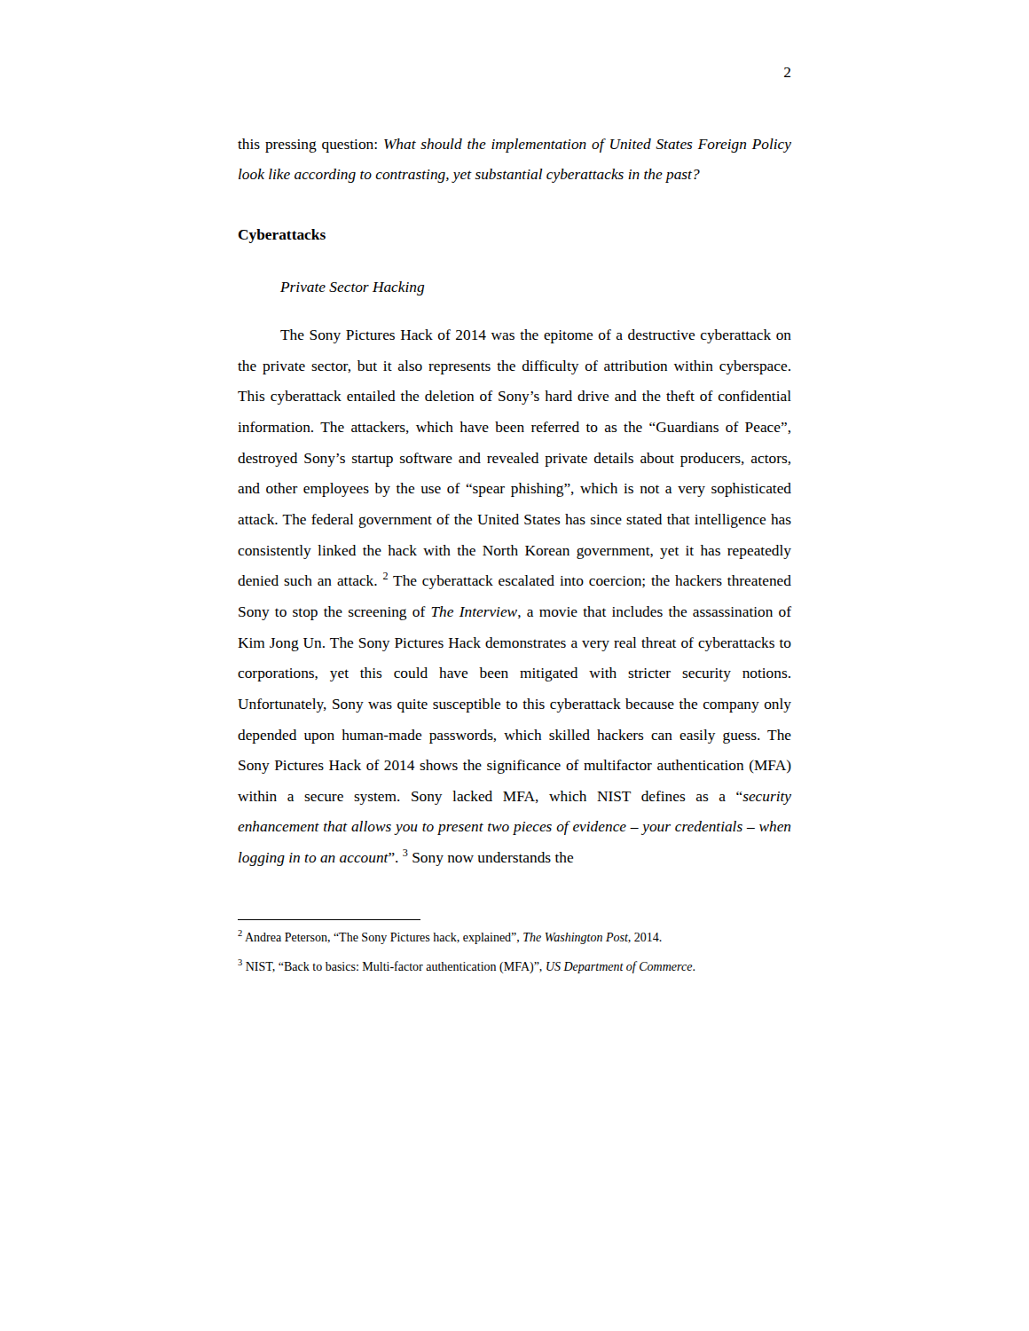2
this pressing question: What should the implementation of United States Foreign Policy look like according to contrasting, yet substantial cyberattacks in the past?
Cyberattacks
Private Sector Hacking
The Sony Pictures Hack of 2014 was the epitome of a destructive cyberattack on the private sector, but it also represents the difficulty of attribution within cyberspace. This cyberattack entailed the deletion of Sony’s hard drive and the theft of confidential information. The attackers, which have been referred to as the “Guardians of Peace”, destroyed Sony’s startup software and revealed private details about producers, actors, and other employees by the use of “spear phishing”, which is not a very sophisticated attack. The federal government of the United States has since stated that intelligence has consistently linked the hack with the North Korean government, yet it has repeatedly denied such an attack. 2 The cyberattack escalated into coercion; the hackers threatened Sony to stop the screening of The Interview, a movie that includes the assassination of Kim Jong Un. The Sony Pictures Hack demonstrates a very real threat of cyberattacks to corporations, yet this could have been mitigated with stricter security notions. Unfortunately, Sony was quite susceptible to this cyberattack because the company only depended upon human-made passwords, which skilled hackers can easily guess. The Sony Pictures Hack of 2014 shows the significance of multifactor authentication (MFA) within a secure system. Sony lacked MFA, which NIST defines as a “security enhancement that allows you to present two pieces of evidence – your credentials – when logging in to an account”. 3 Sony now understands the
2 Andrea Peterson, “The Sony Pictures hack, explained”, The Washington Post, 2014.
3 NIST, “Back to basics: Multi-factor authentication (MFA)”, US Department of Commerce.